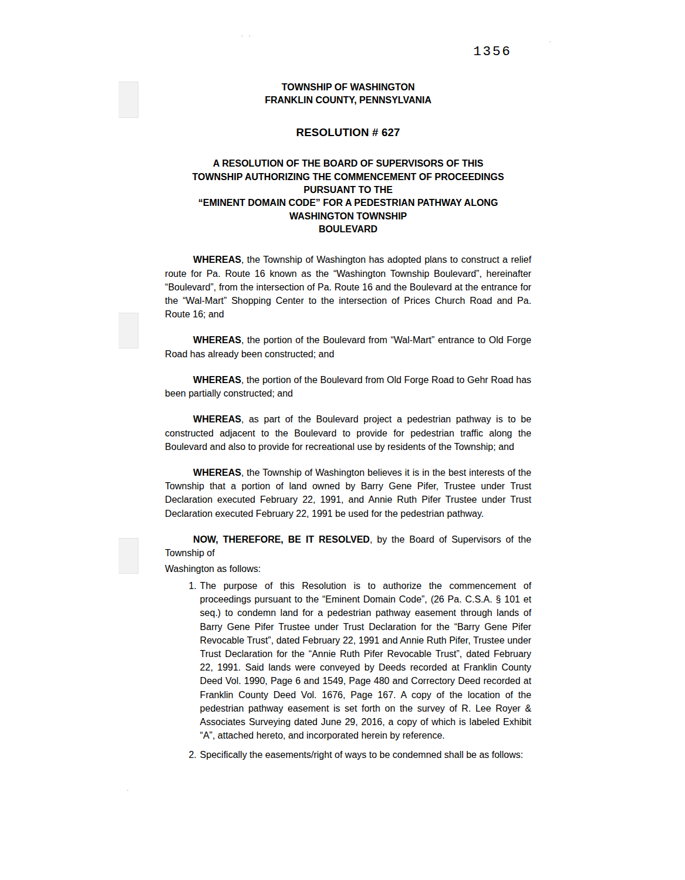. . . .
1356
TOWNSHIP OF WASHINGTON FRANKLIN COUNTY, PENNSYLVANIA
RESOLUTION # 627
A RESOLUTION OF THE BOARD OF SUPERVISORS OF THIS
TOWNSHIP AUTHORIZING THE COMMENCEMENT OF PROCEEDINGS PURSUANT TO THE
“EMINENT DOMAIN CODE” FOR A PEDESTRIAN PATHWAY ALONG WASHINGTON TOWNSHIP
BOULEVARD
WHEREAS, the Township of Washington has adopted plans to construct a relief route for Pa. Route 16 known as the “Washington Township Boulevard”, hereinafter “Boulevard”, from the intersection of Pa. Route 16 and the Boulevard at the entrance for the “Wal-Mart” Shopping Center to the intersection of Prices Church Road and Pa. Route 16; and
WHEREAS, the portion of the Boulevard from “Wal-Mart” entrance to Old Forge Road has already been constructed; and
WHEREAS, the portion of the Boulevard from Old Forge Road to Gehr Road has been partially constructed; and
WHEREAS, as part of the Boulevard project a pedestrian pathway is to be constructed adjacent to the Boulevard to provide for pedestrian traffic along the Boulevard and also to provide for recreational use by residents of the Township; and
WHEREAS, the Township of Washington believes it is in the best interests of the Township that a portion of land owned by Barry Gene Pifer, Trustee under Trust Declaration executed February 22, 1991, and Annie Ruth Pifer Trustee under Trust Declaration executed February 22, 1991 be used for the pedestrian pathway.
NOW, THEREFORE, BE IT RESOLVED, by the Board of Supervisors of the Township of
Washington as follows:
1. The purpose of this Resolution is to authorize the commencement of proceedings pursuant to the “Eminent Domain Code”, (26 Pa. C.S.A. § 101 et seq.) to condemn land for a pedestrian pathway easement through lands of Barry Gene Pifer Trustee under Trust Declaration for the “Barry Gene Pifer Revocable Trust”, dated February 22, 1991 and Annie Ruth Pifer, Trustee under Trust Declaration for the “Annie Ruth Pifer Revocable Trust”, dated February 22, 1991. Said lands were conveyed by Deeds recorded at Franklin County Deed Vol. 1990, Page 6 and 1549, Page 480 and Correctory Deed recorded at Franklin County Deed Vol. 1676, Page 167. A copy of the location of the pedestrian pathway easement is set forth on the survey of R. Lee Royer & Associates Surveying dated June 29, 2016, a copy of which is labeled Exhibit “A”, attached hereto, and incorporated herein by reference.
2. Specifically the easements/right of ways to be condemned shall be as follows: